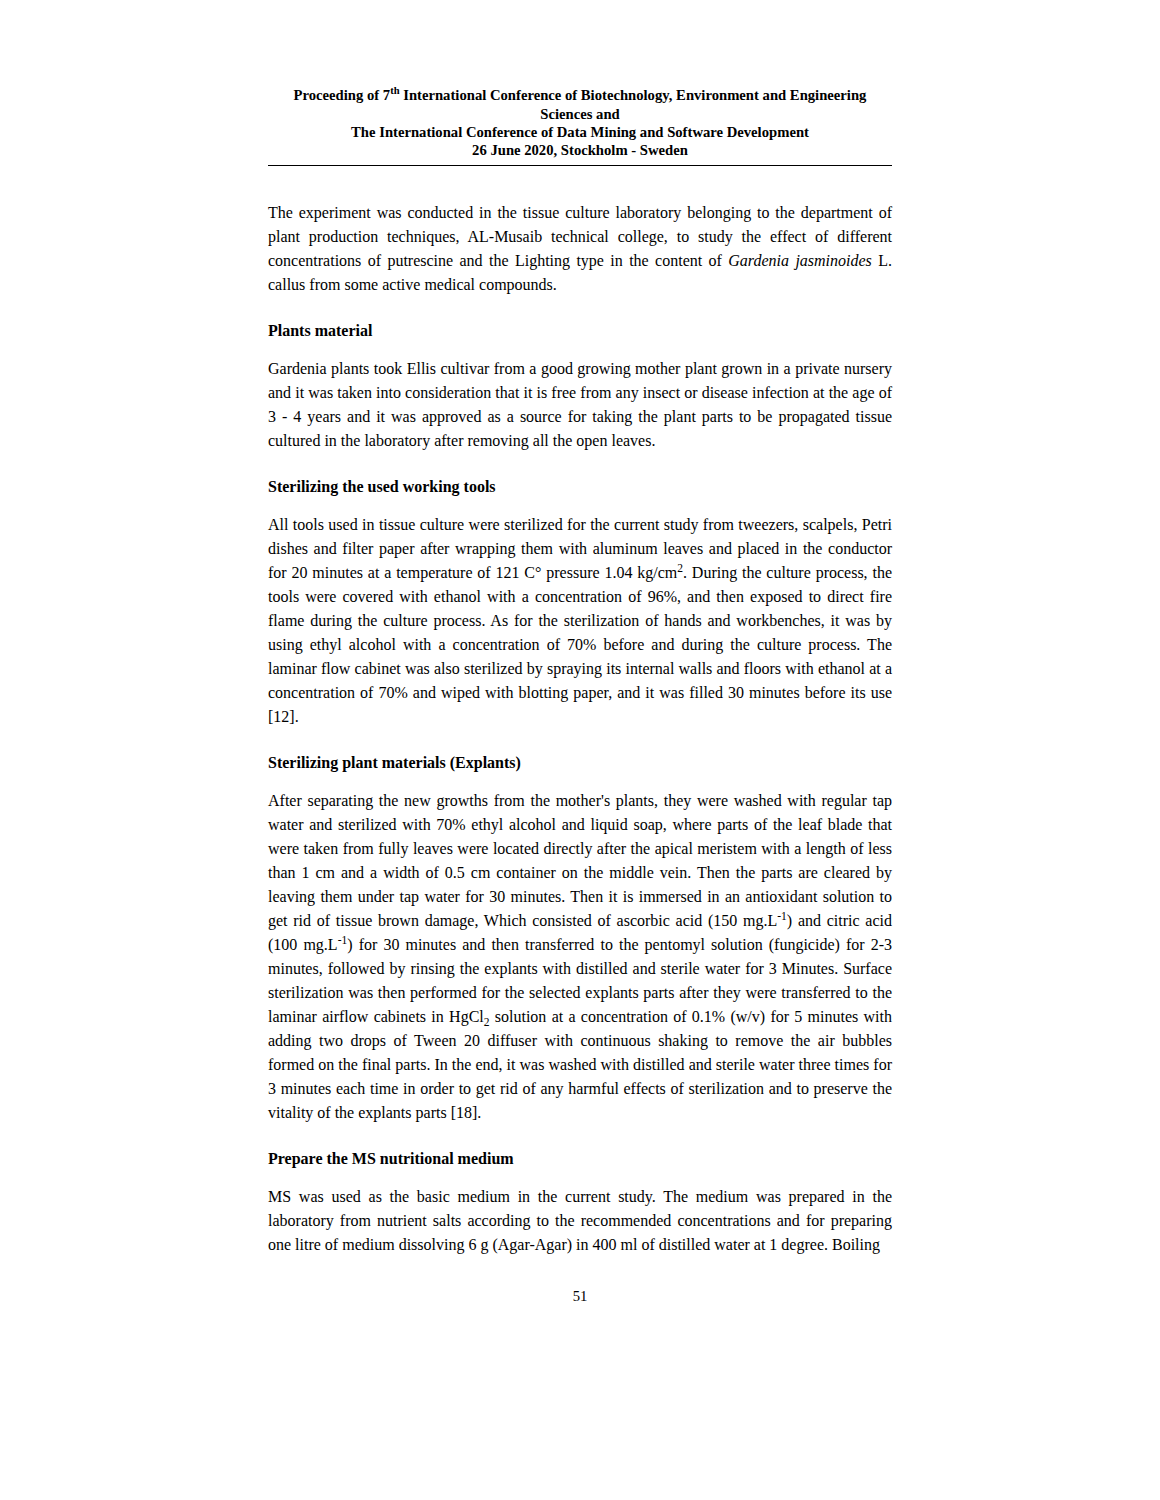Proceeding of 7th International Conference of Biotechnology, Environment and Engineering Sciences and
The International Conference of Data Mining and Software Development
26 June 2020, Stockholm - Sweden
The experiment was conducted in the tissue culture laboratory belonging to the department of plant production techniques, AL-Musaib technical college, to study the effect of different concentrations of putrescine and the Lighting type in the content of Gardenia jasminoides L. callus from some active medical compounds.
Plants material
Gardenia plants took Ellis cultivar from a good growing mother plant grown in a private nursery and it was taken into consideration that it is free from any insect or disease infection at the age of 3 - 4 years and it was approved as a source for taking the plant parts to be propagated tissue cultured in the laboratory after removing all the open leaves.
Sterilizing the used working tools
All tools used in tissue culture were sterilized for the current study from tweezers, scalpels, Petri dishes and filter paper after wrapping them with aluminum leaves and placed in the conductor for 20 minutes at a temperature of 121 C° pressure 1.04 kg/cm2. During the culture process, the tools were covered with ethanol with a concentration of 96%, and then exposed to direct fire flame during the culture process. As for the sterilization of hands and workbenches, it was by using ethyl alcohol with a concentration of 70% before and during the culture process. The laminar flow cabinet was also sterilized by spraying its internal walls and floors with ethanol at a concentration of 70% and wiped with blotting paper, and it was filled 30 minutes before its use [12].
Sterilizing plant materials (Explants)
After separating the new growths from the mother's plants, they were washed with regular tap water and sterilized with 70% ethyl alcohol and liquid soap, where parts of the leaf blade that were taken from fully leaves were located directly after the apical meristem with a length of less than 1 cm and a width of 0.5 cm container on the middle vein. Then the parts are cleared by leaving them under tap water for 30 minutes. Then it is immersed in an antioxidant solution to get rid of tissue brown damage, Which consisted of ascorbic acid (150 mg.L-1) and citric acid (100 mg.L-1) for 30 minutes and then transferred to the pentomyl solution (fungicide) for 2-3 minutes, followed by rinsing the explants with distilled and sterile water for 3 Minutes. Surface sterilization was then performed for the selected explants parts after they were transferred to the laminar airflow cabinets in HgCl2 solution at a concentration of 0.1% (w/v) for 5 minutes with adding two drops of Tween 20 diffuser with continuous shaking to remove the air bubbles formed on the final parts. In the end, it was washed with distilled and sterile water three times for 3 minutes each time in order to get rid of any harmful effects of sterilization and to preserve the vitality of the explants parts [18].
Prepare the MS nutritional medium
MS was used as the basic medium in the current study. The medium was prepared in the laboratory from nutrient salts according to the recommended concentrations and for preparing one litre of medium dissolving 6 g (Agar-Agar) in 400 ml of distilled water at 1 degree. Boiling
51